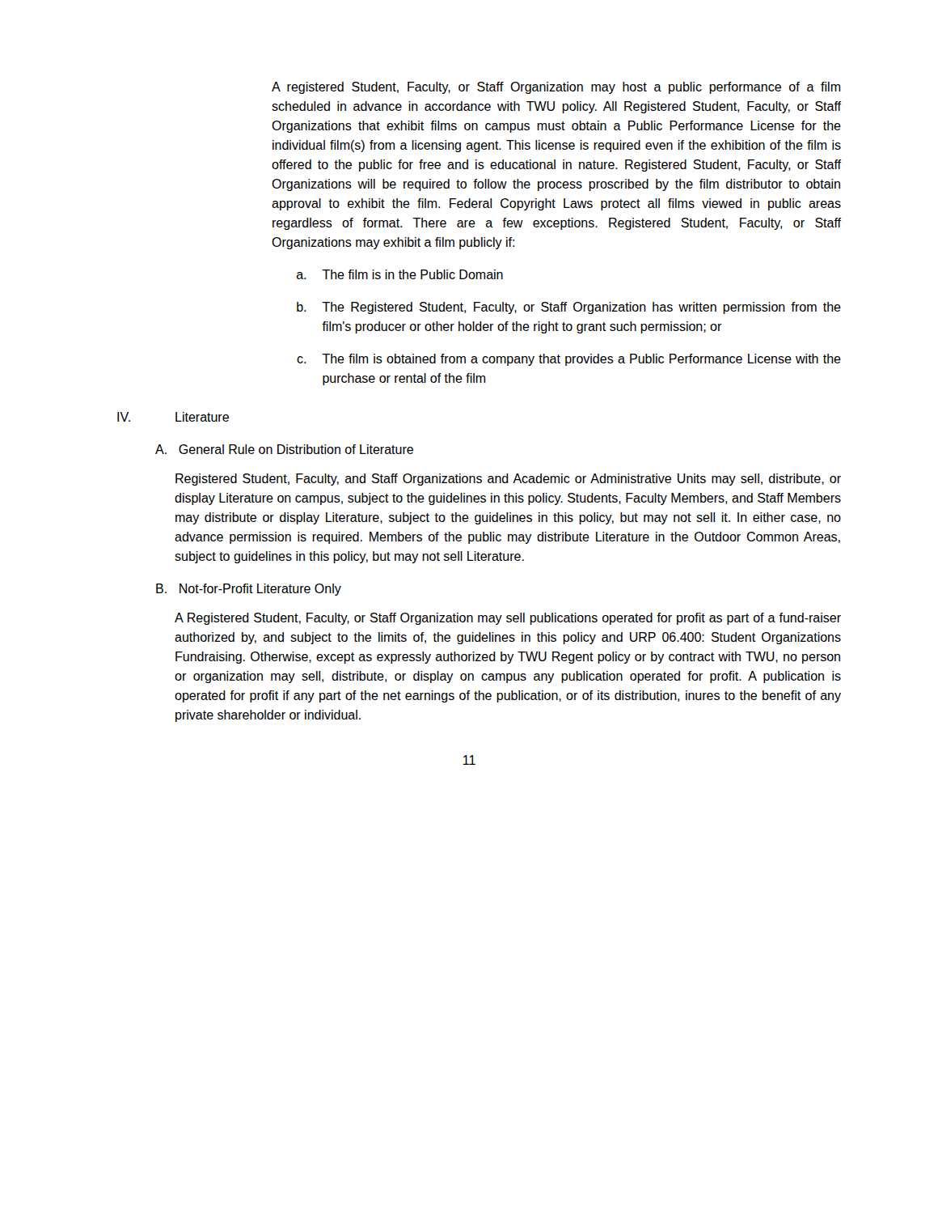A registered Student, Faculty, or Staff Organization may host a public performance of a film scheduled in advance in accordance with TWU policy. All Registered Student, Faculty, or Staff Organizations that exhibit films on campus must obtain a Public Performance License for the individual film(s) from a licensing agent. This license is required even if the exhibition of the film is offered to the public for free and is educational in nature. Registered Student, Faculty, or Staff Organizations will be required to follow the process proscribed by the film distributor to obtain approval to exhibit the film. Federal Copyright Laws protect all films viewed in public areas regardless of format. There are a few exceptions. Registered Student, Faculty, or Staff Organizations may exhibit a film publicly if:
The film is in the Public Domain
The Registered Student, Faculty, or Staff Organization has written permission from the film's producer or other holder of the right to grant such permission; or
The film is obtained from a company that provides a Public Performance License with the purchase or rental of the film
IV. Literature
A. General Rule on Distribution of Literature
Registered Student, Faculty, and Staff Organizations and Academic or Administrative Units may sell, distribute, or display Literature on campus, subject to the guidelines in this policy. Students, Faculty Members, and Staff Members may distribute or display Literature, subject to the guidelines in this policy, but may not sell it. In either case, no advance permission is required. Members of the public may distribute Literature in the Outdoor Common Areas, subject to guidelines in this policy, but may not sell Literature.
B. Not-for-Profit Literature Only
A Registered Student, Faculty, or Staff Organization may sell publications operated for profit as part of a fund-raiser authorized by, and subject to the limits of, the guidelines in this policy and URP 06.400: Student Organizations Fundraising. Otherwise, except as expressly authorized by TWU Regent policy or by contract with TWU, no person or organization may sell, distribute, or display on campus any publication operated for profit. A publication is operated for profit if any part of the net earnings of the publication, or of its distribution, inures to the benefit of any private shareholder or individual.
11